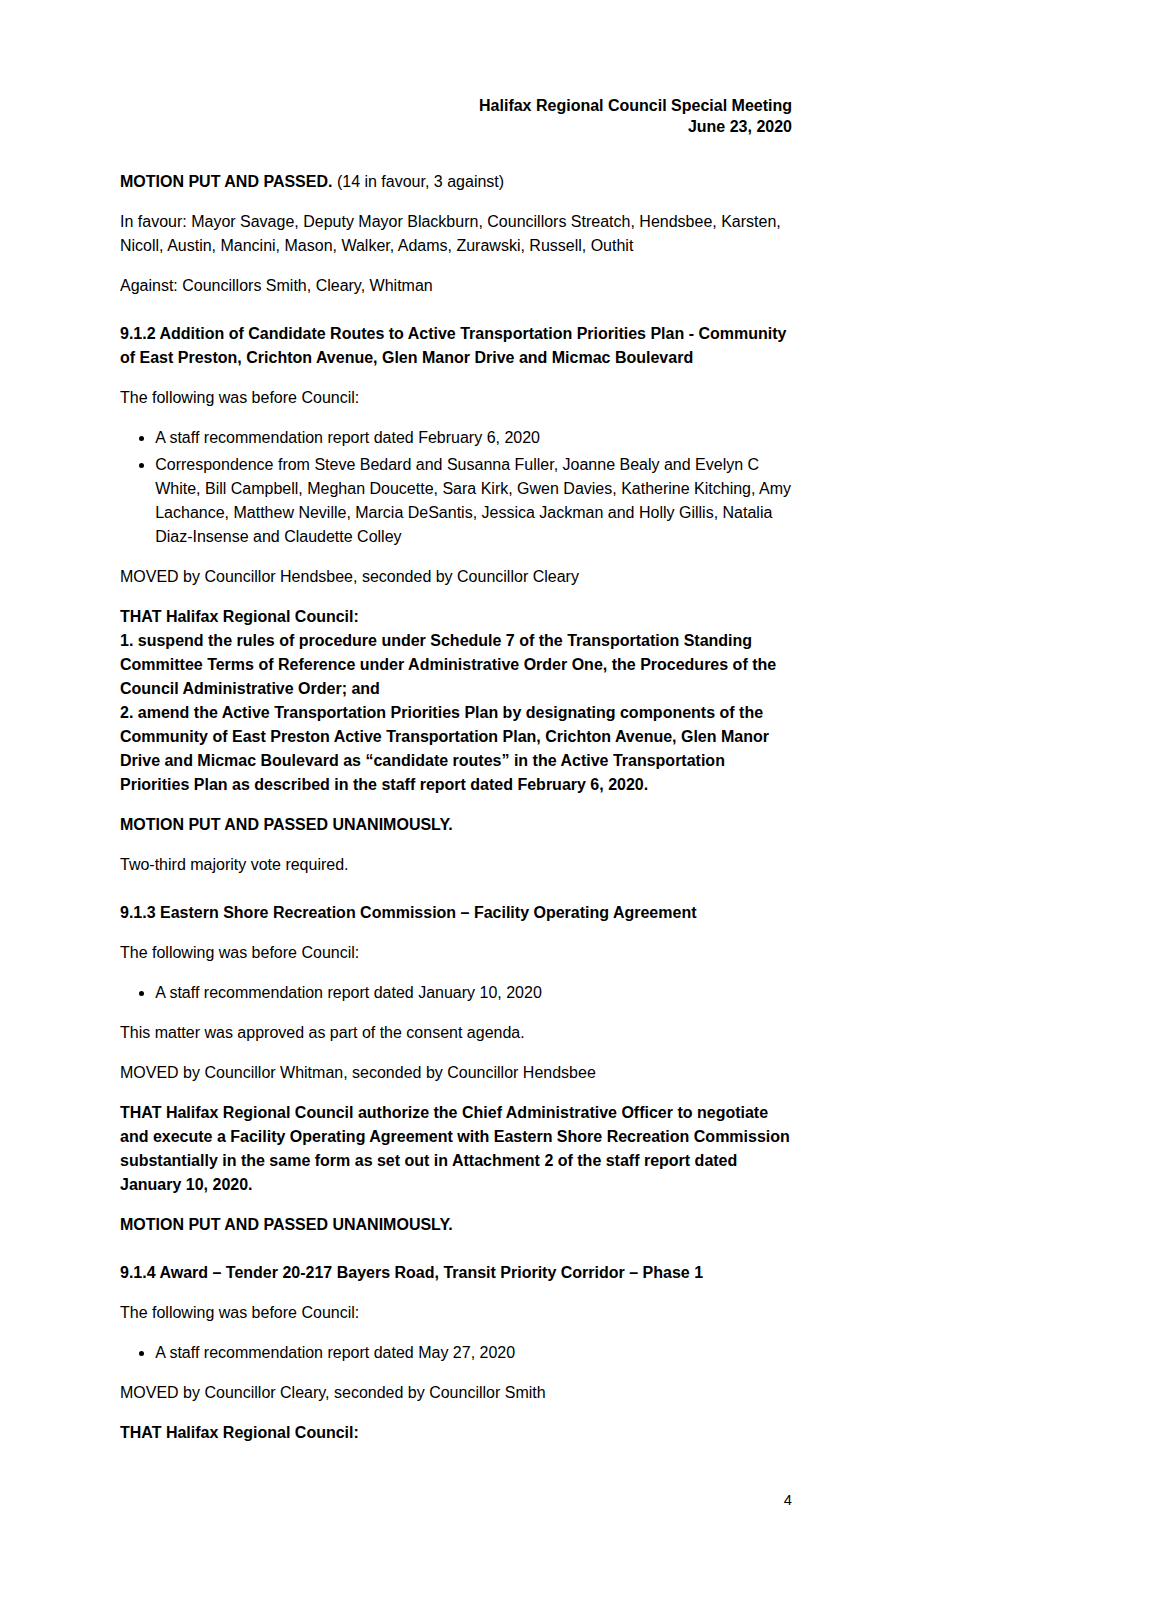Halifax Regional Council Special Meeting
June 23, 2020
MOTION PUT AND PASSED. (14 in favour, 3 against)
In favour: Mayor Savage, Deputy Mayor Blackburn, Councillors Streatch, Hendsbee, Karsten, Nicoll, Austin, Mancini, Mason, Walker, Adams, Zurawski, Russell, Outhit
Against: Councillors Smith, Cleary, Whitman
9.1.2 Addition of Candidate Routes to Active Transportation Priorities Plan - Community of East Preston, Crichton Avenue, Glen Manor Drive and Micmac Boulevard
The following was before Council:
A staff recommendation report dated February 6, 2020
Correspondence from Steve Bedard and Susanna Fuller, Joanne Bealy and Evelyn C White, Bill Campbell, Meghan Doucette, Sara Kirk, Gwen Davies, Katherine Kitching, Amy Lachance, Matthew Neville, Marcia DeSantis, Jessica Jackman and Holly Gillis, Natalia Diaz-Insense and Claudette Colley
MOVED by Councillor Hendsbee, seconded by Councillor Cleary
THAT Halifax Regional Council:
1. suspend the rules of procedure under Schedule 7 of the Transportation Standing Committee Terms of Reference under Administrative Order One, the Procedures of the Council Administrative Order; and
2. amend the Active Transportation Priorities Plan by designating components of the Community of East Preston Active Transportation Plan, Crichton Avenue, Glen Manor Drive and Micmac Boulevard as “candidate routes” in the Active Transportation Priorities Plan as described in the staff report dated February 6, 2020.
MOTION PUT AND PASSED UNANIMOUSLY.
Two-third majority vote required.
9.1.3 Eastern Shore Recreation Commission – Facility Operating Agreement
The following was before Council:
A staff recommendation report dated January 10, 2020
This matter was approved as part of the consent agenda.
MOVED by Councillor Whitman, seconded by Councillor Hendsbee
THAT Halifax Regional Council authorize the Chief Administrative Officer to negotiate and execute a Facility Operating Agreement with Eastern Shore Recreation Commission substantially in the same form as set out in Attachment 2 of the staff report dated January 10, 2020.
MOTION PUT AND PASSED UNANIMOUSLY.
9.1.4 Award – Tender 20-217 Bayers Road, Transit Priority Corridor – Phase 1
The following was before Council:
A staff recommendation report dated May 27, 2020
MOVED by Councillor Cleary, seconded by Councillor Smith
THAT Halifax Regional Council:
4